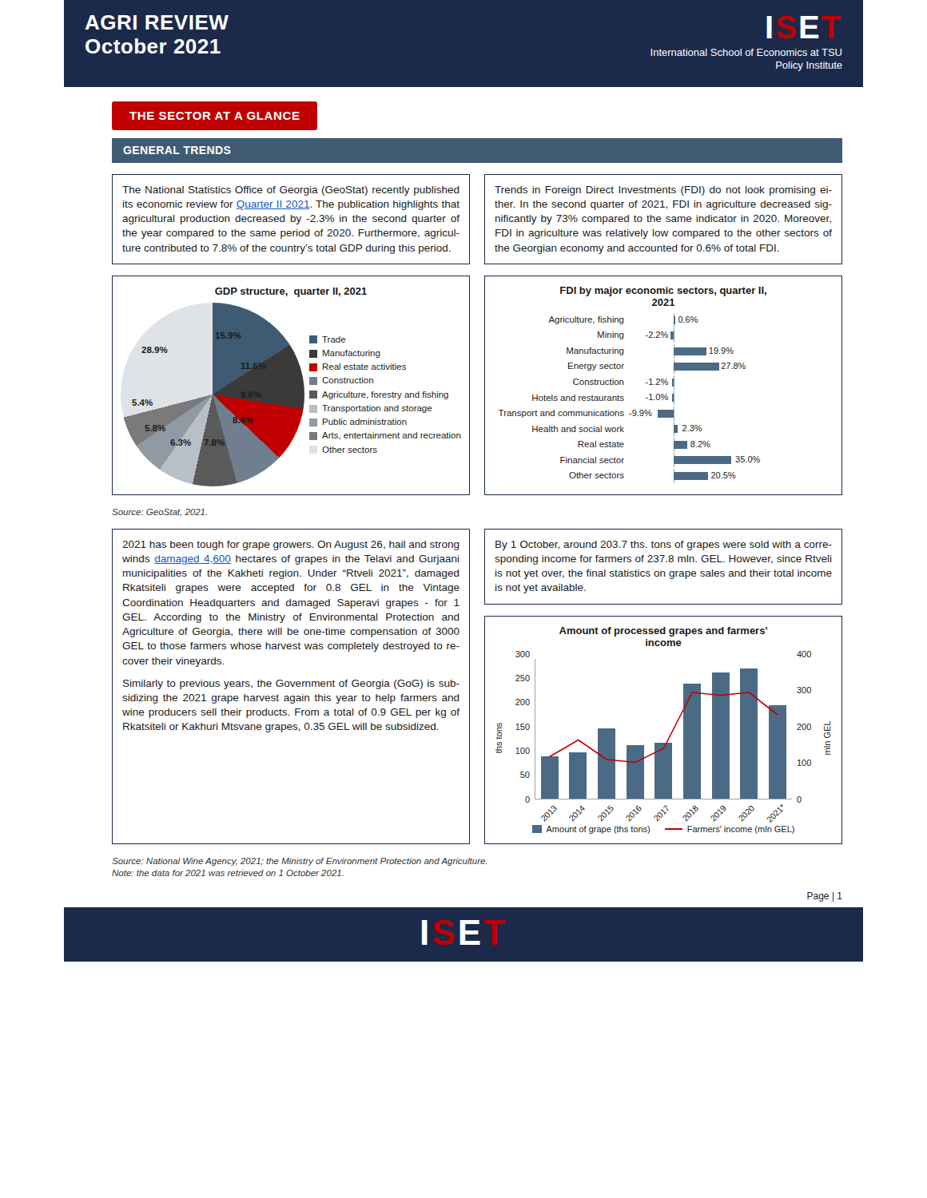AGRI REVIEW October 2021
ISET
International School of Economics at TSU
Policy Institute
THE SECTOR AT A GLANCE
GENERAL TRENDS
The National Statistics Office of Georgia (GeoStat) recently published its economic review for Quarter II 2021. The publication highlights that agricultural production decreased by -2.3% in the second quarter of the year compared to the same period of 2020. Furthermore, agriculture contributed to 7.8% of the country’s total GDP during this period.
Trends in Foreign Direct Investments (FDI) do not look promising either. In the second quarter of 2021, FDI in agriculture decreased significantly by 73% compared to the same indicator in 2020. Moreover, FDI in agriculture was relatively low compared to the other sectors of the Georgian economy and accounted for 0.6% of total FDI.
GDP structure, quarter II, 2021
15.9%
11.6%
9.6%
8.6%
7.8%
6.3%
5.8%
5.4%
28.9%
Trade
Manufacturing
Real estate activities
Construction
Agriculture, forestry and fishing
Transportation and storage
Public administration
Arts, entertainment and recreation
Other sectors
FDI by major economic sectors, quarter II,
2021
Agriculture, fishing
0.6%
Mining
-2.2%
Manufacturing
19.9%
Energy sector
27.8%
Construction
-1.2%
Hotels and restaurants
-1.0%
Transport and communications
-9.9%
Health and social work
2.3%
Real estate
8.2%
Financial sector
35.0%
Other sectors
20.5%
Source: GeoStat, 2021.
2021 has been tough for grape growers. On August 26, hail and strong winds damaged 4,600 hectares of grapes in the Telavi and Gurjaani municipalities of the Kakheti region. Under “Rtveli 2021”, damaged Rkatsiteli grapes were accepted for 0.8 GEL in the Vintage Coordination Headquarters and damaged Saperavi grapes - for 1 GEL. According to the Ministry of Environmental Protection and Agriculture of Georgia, there will be one-time compensation of 3000 GEL to those farmers whose harvest was completely destroyed to recover their vineyards.
Similarly to previous years, the Government of Georgia (GoG) is subsidizing the 2021 grape harvest again this year to help farmers and wine producers sell their products. From a total of 0.9 GEL per kg of Rkatsiteli or Kakhuri Mtsvane grapes, 0.35 GEL will be subsidized.
By 1 October, around 203.7 ths. tons of grapes were sold with a corresponding income for farmers of 237.8 mln. GEL. However, since Rtveli is not yet over, the final statistics on grape sales and their total income is not yet available.
Amount of processed grapes and farmers'
income
ths tons
mln GEL
300 250 200 150 100 50 0
400 300 200 100 0
201320142015201620172018201920202021*
Amount of grape (ths tons)
Farmers' income (mln GEL)
Source: National Wine Agency, 2021; the Ministry of Environment Protection and Agriculture.
Note: the data for 2021 was retrieved on 1 October 2021.
Page | 1
ISET